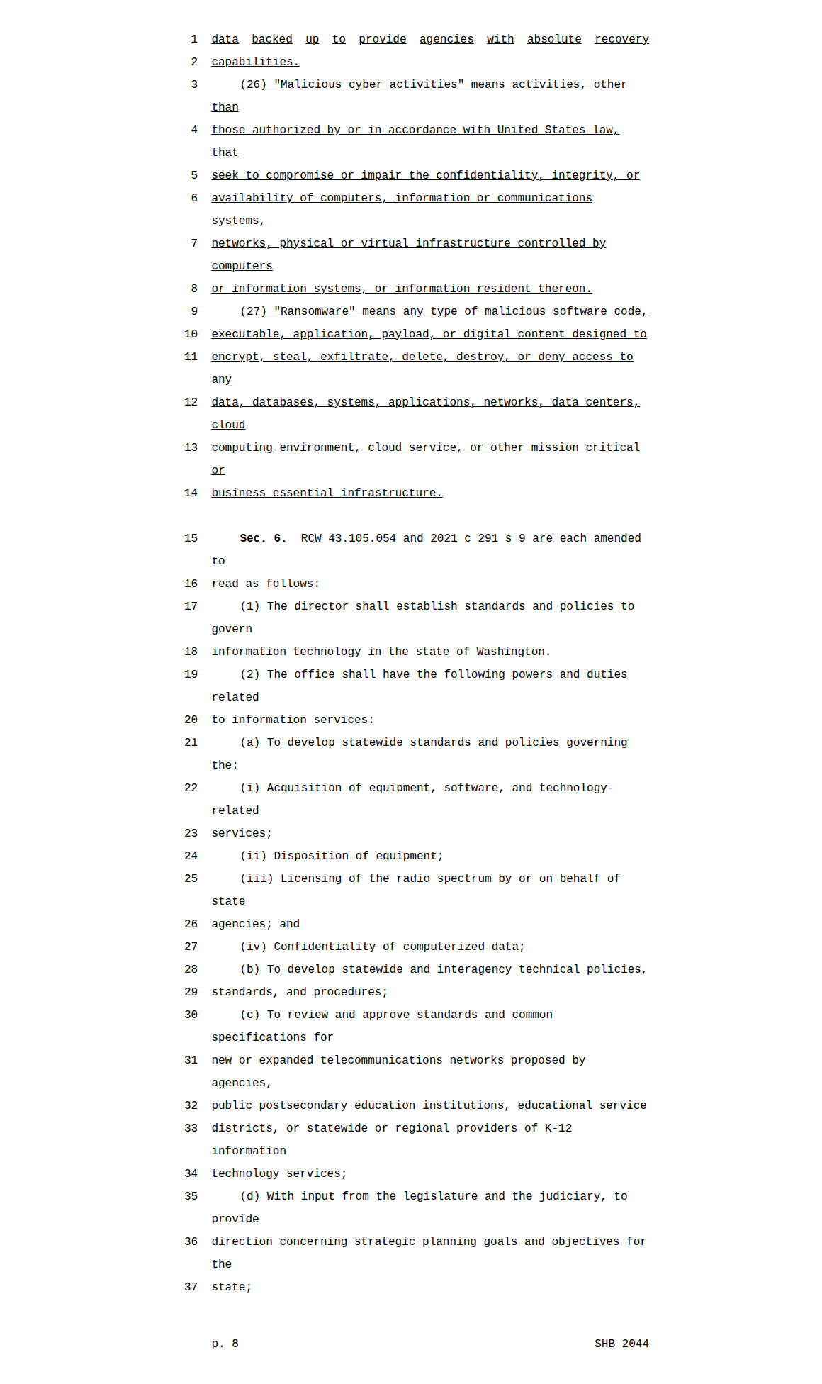1 data backed up to provide agencies with absolute recovery
2 capabilities.
3 (26) "Malicious cyber activities" means activities, other than
4 those authorized by or in accordance with United States law, that
5 seek to compromise or impair the confidentiality, integrity, or
6 availability of computers, information or communications systems,
7 networks, physical or virtual infrastructure controlled by computers
8 or information systems, or information resident thereon.
9 (27) "Ransomware" means any type of malicious software code,
10 executable, application, payload, or digital content designed to
11 encrypt, steal, exfiltrate, delete, destroy, or deny access to any
12 data, databases, systems, applications, networks, data centers, cloud
13 computing environment, cloud service, or other mission critical or
14 business essential infrastructure.
15 Sec. 6. RCW 43.105.054 and 2021 c 291 s 9 are each amended to
16 read as follows:
17 (1) The director shall establish standards and policies to govern
18 information technology in the state of Washington.
19 (2) The office shall have the following powers and duties related
20 to information services:
21 (a) To develop statewide standards and policies governing the:
22 (i) Acquisition of equipment, software, and technology-related
23 services;
24 (ii) Disposition of equipment;
25 (iii) Licensing of the radio spectrum by or on behalf of state
26 agencies; and
27 (iv) Confidentiality of computerized data;
28 (b) To develop statewide and interagency technical policies,
29 standards, and procedures;
30 (c) To review and approve standards and common specifications for
31 new or expanded telecommunications networks proposed by agencies,
32 public postsecondary education institutions, educational service
33 districts, or statewide or regional providers of K-12 information
34 technology services;
35 (d) With input from the legislature and the judiciary, to provide
36 direction concerning strategic planning goals and objectives for the
37 state;
p. 8 SHB 2044